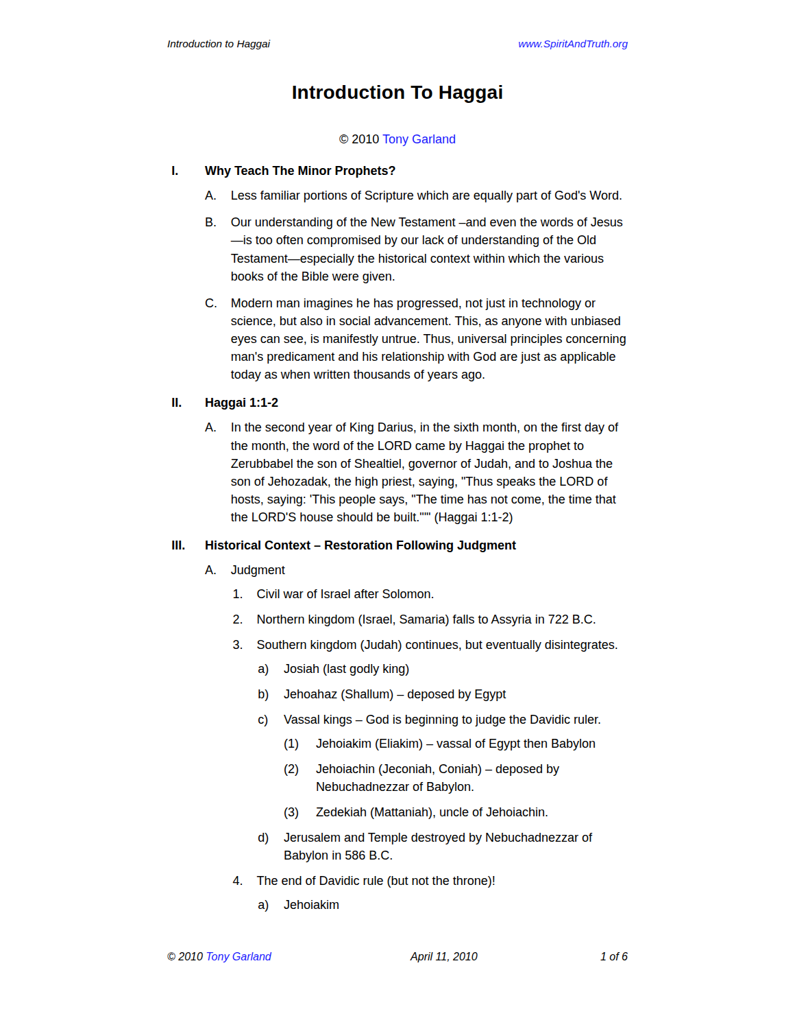Introduction to Haggai www.SpiritAndTruth.org
Introduction To Haggai
© 2010 Tony Garland
I. Why Teach The Minor Prophets?
A. Less familiar portions of Scripture which are equally part of God's Word.
B. Our understanding of the New Testament –and even the words of Jesus—is too often compromised by our lack of understanding of the Old Testament—especially the historical context within which the various books of the Bible were given.
C. Modern man imagines he has progressed, not just in technology or science, but also in social advancement. This, as anyone with unbiased eyes can see, is manifestly untrue. Thus, universal principles concerning man's predicament and his relationship with God are just as applicable today as when written thousands of years ago.
II. Haggai 1:1-2
A. In the second year of King Darius, in the sixth month, on the first day of the month, the word of the LORD came by Haggai the prophet to Zerubbabel the son of Shealtiel, governor of Judah, and to Joshua the son of Jehozadak, the high priest, saying, "Thus speaks the LORD of hosts, saying: 'This people says, "The time has not come, the time that the LORD'S house should be built."'" (Haggai 1:1-2)
III. Historical Context – Restoration Following Judgment
A. Judgment
1. Civil war of Israel after Solomon.
2. Northern kingdom (Israel, Samaria) falls to Assyria in 722 B.C.
3. Southern kingdom (Judah) continues, but eventually disintegrates.
a) Josiah (last godly king)
b) Jehoahaz (Shallum) – deposed by Egypt
c) Vassal kings – God is beginning to judge the Davidic ruler.
(1) Jehoiakim (Eliakim) – vassal of Egypt then Babylon
(2) Jehoiachin (Jeconiah, Coniah) – deposed by Nebuchadnezzar of Babylon.
(3) Zedekiah (Mattaniah), uncle of Jehoiachin.
d) Jerusalem and Temple destroyed by Nebuchadnezzar of Babylon in 586 B.C.
4. The end of Davidic rule (but not the throne)!
a) Jehoiakim
© 2010 Tony Garland April 11, 2010 1 of 6